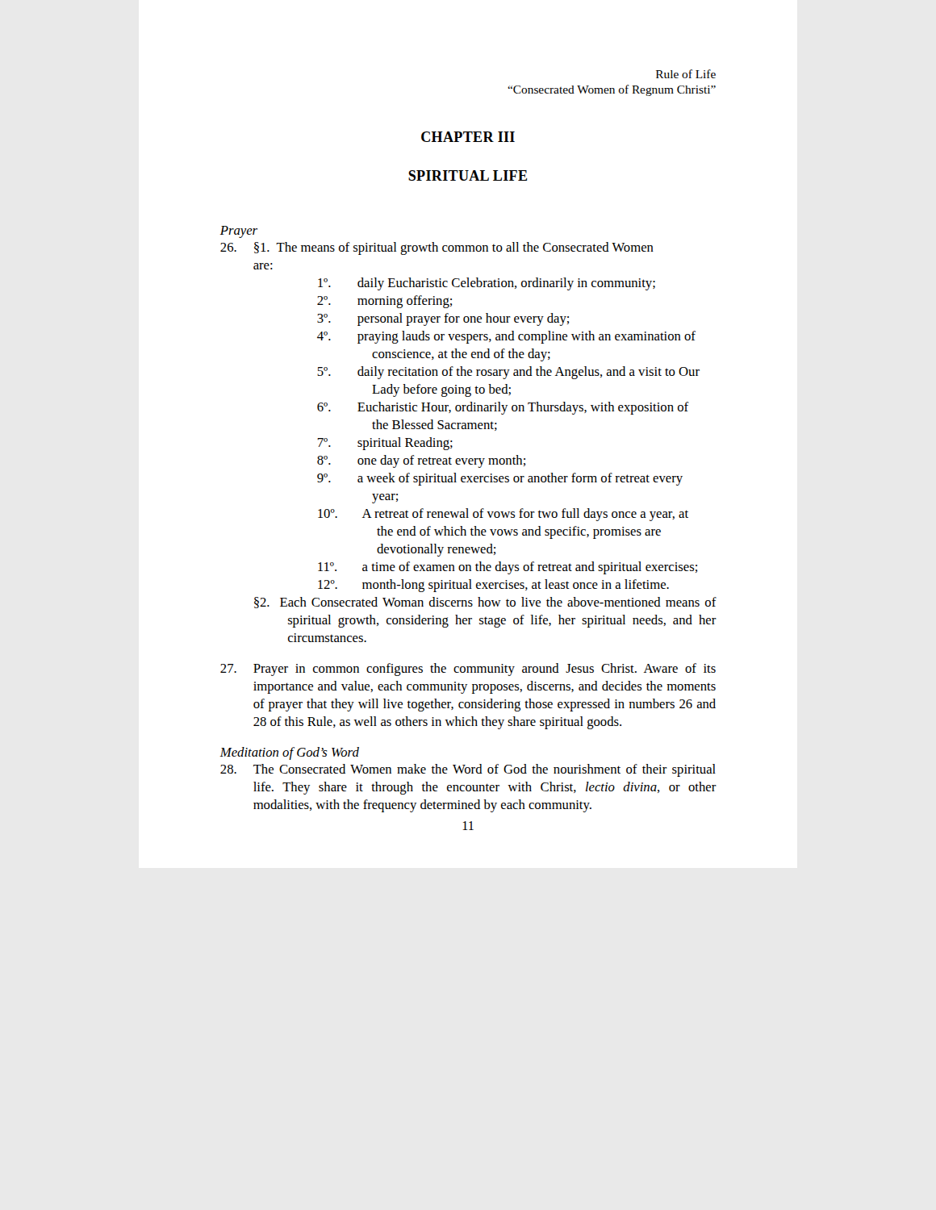Rule of Life
“Consecrated Women of Regnum Christi”
CHAPTER III
SPIRITUAL LIFE
Prayer
26.§1. The means of spiritual growth common to all the Consecrated Women
are:
1º. daily Eucharistic Celebration, ordinarily in community;
2º. morning offering;
3º. personal prayer for one hour every day;
4º. praying lauds or vespers, and compline with an examination of conscience, at the end of the day;
5º. daily recitation of the rosary and the Angelus, and a visit to Our Lady before going to bed;
6º. Eucharistic Hour, ordinarily on Thursdays, with exposition of the Blessed Sacrament;
7º. spiritual Reading;
8º. one day of retreat every month;
9º. a week of spiritual exercises or another form of retreat every year;
10º. A retreat of renewal of vows for two full days once a year, at the end of which the vows and specific, promises are devotionally renewed;
11º. a time of examen on the days of retreat and spiritual exercises;
12º. month-long spiritual exercises, at least once in a lifetime.
§2. Each Consecrated Woman discerns how to live the above-mentioned means of spiritual growth, considering her stage of life, her spiritual needs, and her circumstances.
27. Prayer in common configures the community around Jesus Christ. Aware of its importance and value, each community proposes, discerns, and decides the moments of prayer that they will live together, considering those expressed in numbers 26 and 28 of this Rule, as well as others in which they share spiritual goods.
Meditation of God’s Word
28. The Consecrated Women make the Word of God the nourishment of their spiritual life. They share it through the encounter with Christ, lectio divina, or other modalities, with the frequency determined by each community.
11